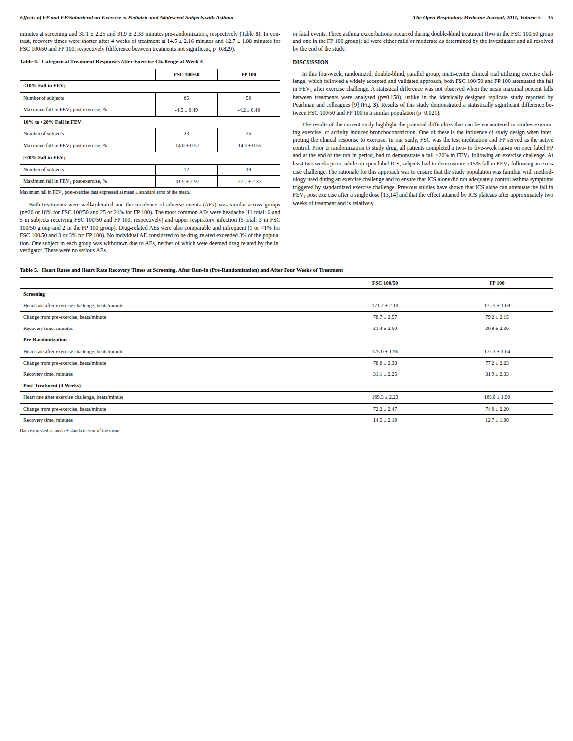Effects of FP and FP/Salmeterol on Exercise in Pediatric and Adolescent Subjects with Asthma
The Open Respiratory Medicine Journal, 2011, Volume 515
minutes at screening and 31.1 ± 2.25 and 31.9 ± 2.33 minutes pre-randomization, respectively (Table 5). In contrast, recovery times were shorter after 4 weeks of treatment at 14.5 ± 2.16 minutes and 12.7 ± 1.88 minutes for FSC 100/50 and FP 100, respectively (difference between treatments not significant, p=0.829).
Table 4. Categorical Treatment Responses After Exercise Challenge at Week 4
| | FSC 100/50 | FP 100 |
| --- | --- | --- |
| <10% Fall in FEV 1 |
| Number of subjects | 65 | 56 |
| Maximum fall in FEV 1 post-exercise, % | -4.5 ± 0.49 | -4.2 ± 0.46 |
| 10% to <20% Fall in FEV 1 |
| Number of subjects | 23 | 26 |
| Maximum fall in FEV 1 post-exercise, % | -14.0 ± 0.57 | -14.0 ± 0.55 |
| ≥20% Fall in FEV 1 |
| Number of subjects | 12 | 19 |
| Maximum fall in FEV 1 post-exercise, % | -31.5 ± 2.97 | -27.2 ± 2.37 |
Maximum fall in FEV1 post-exercise data expressed as mean ± standard error of the mean.
Both treatments were well-tolerated and the incidence of adverse events (AEs) was similar across groups (n=20 or 18% for FSC 100/50 and 25 or 21% for FP 100). The most common AEs were headache (11 total: 6 and 5 in subjects receiving FSC 100/50 and FP 100, respectively) and upper respiratory infection (5 total: 3 in FSC 100/50 group and 2 in the FP 100 group). Drug-related AEs were also comparable and infrequent (1 or <1% for FSC 100/50 and 3 or 3% for FP 100). No individual AE considered to be drug-related exceeded 3% of the population. One subject in each group was withdrawn due to AEs, neither of which were deemed drug-related by the investigator. There were no serious AEs
or fatal events. Three asthma exacerbations occurred during double-blind treatment (two in the FSC 100/50 group and one in the FP 100 group); all were either mild or moderate as determined by the investigator and all resolved by the end of the study.
Discussion
In this four-week, randomized, double-blind, parallel group, multi-center clinical trial utilizing exercise challenge, which followed a widely accepted and validated approach, both FSC 100/50 and FP 100 attenuated the fall in FEV1 after exercise challenge. A statistical difference was not observed when the mean maximal percent falls between treatments were analyzed (p=0.158), unlike in the identically-designed replicate study reported by Pearlman and colleagues [9] (Fig. 3). Results of this study demonstrated a statistically significant difference between FSC 100/50 and FP 100 in a similar population (p=0.021).
The results of the current study highlight the potential difficulties that can be encountered in studies examining exercise- or activity-induced bronchoconstriction. One of these is the influence of study design when interpreting the clinical response to exercise. In our study, FSC was the test medication and FP served as the active control. Prior to randomization to study drug, all patients completed a two- to five-week run-in on open label FP and at the end of the run-in period, had to demonstrate a fall ≥20% in FEV1 following an exercise challenge. At least two weeks prior, while on open label ICS, subjects had to demonstrate ≥15% fall in FEV1 following an exercise challenge. The rationale for this approach was to ensure that the study population was familiar with methodology used during an exercise challenge and to ensure that ICS alone did not adequately control asthma symptoms triggered by standardized exercise challenge. Previous studies have shown that ICS alone can attenuate the fall in FEV1 post exercise after a single dose [13,14] and that the effect attained by ICS plateaus after approximately two weeks of treatment and is relatively
Table 5. Heart Rates and Heart Rate Recovery Times at Screening, After Run-In (Pre-Randomization) and After Four Weeks of Treatment
| | FSC 100/50 | FP 100 |
| --- | --- | --- |
| Screening |
| Heart rate after exercise challenge, beats/minute | 171.2 ± 2.19 | 172.5 ± 1.69 |
| Change from pre-exercise, beats/minute | 78.7 ± 2.57 | 79.2 ± 2.15 |
| Recovery time, minutes | 31.4 ± 2.60 | 30.8 ± 2.36 |
| Pre-Randomization |
| Heart rate after exercise challenge, beats/minute | 175.0 ± 1.96 | 173.3 ± 1.64 |
| Change from pre-exercise, beats/minute | 78.8 ± 2.38 | 77.2 ± 2.23 |
| Recovery time, minutes | 31.1 ± 2.25 | 31.9 ± 2.33 |
| Post-Treatment (4 Weeks) |
| Heart rate after exercise challenge, beats/minute | 169.3 ± 2.23 | 169.0 ± 1.90 |
| Change from pre-exercise, beats/minute | 72.2 ± 2.47 | 74.6 ± 2.20 |
| Recovery time, minutes | 14.5 ± 2.16 | 12.7 ± 1.88 |
Data expressed as mean ± standard error of the mean.